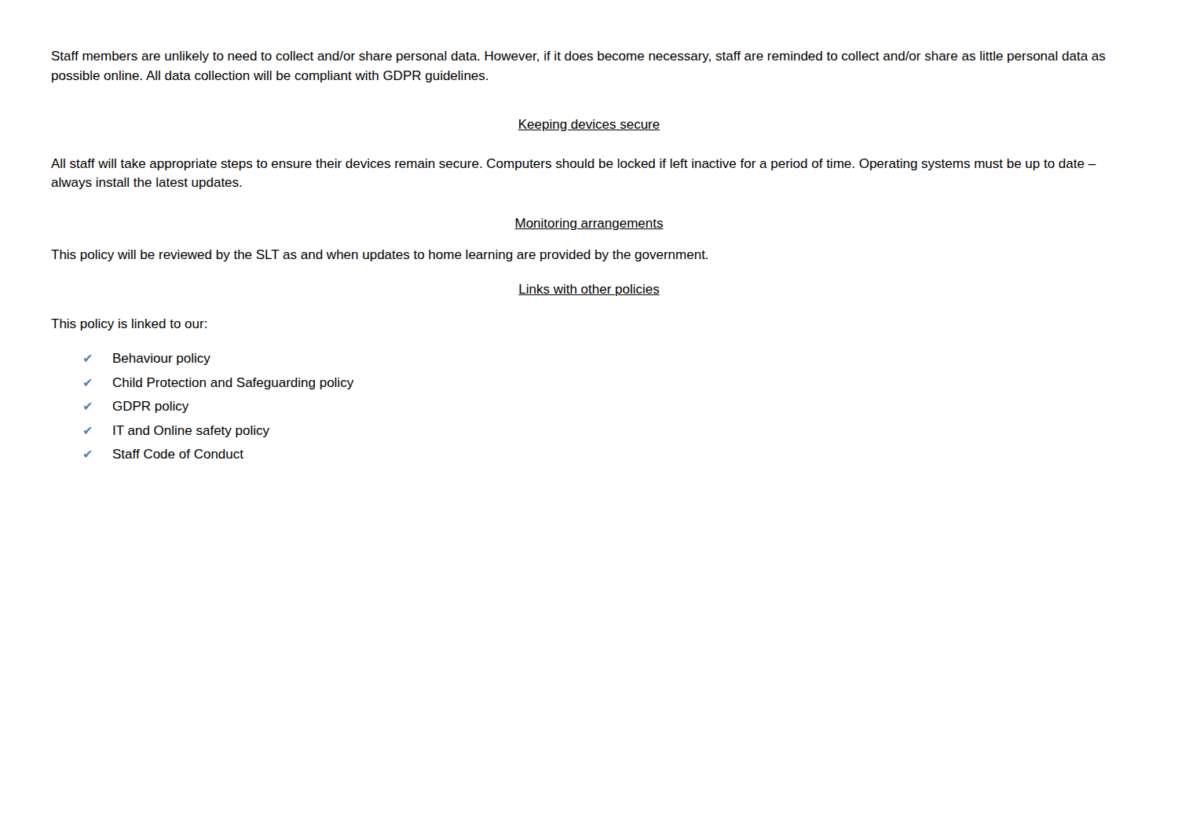Staff members are unlikely to need to collect and/or share personal data. However, if it does become necessary, staff are reminded to collect and/or share as little personal data as possible online. All data collection will be compliant with GDPR guidelines.
Keeping devices secure
All staff will take appropriate steps to ensure their devices remain secure. Computers should be locked if left inactive for a period of time. Operating systems must be up to date – always install the latest updates.
Monitoring arrangements
This policy will be reviewed by the SLT as and when updates to home learning are provided by the government.
Links with other policies
This policy is linked to our:
Behaviour policy
Child Protection and Safeguarding policy
GDPR policy
IT and Online safety policy
Staff Code of Conduct